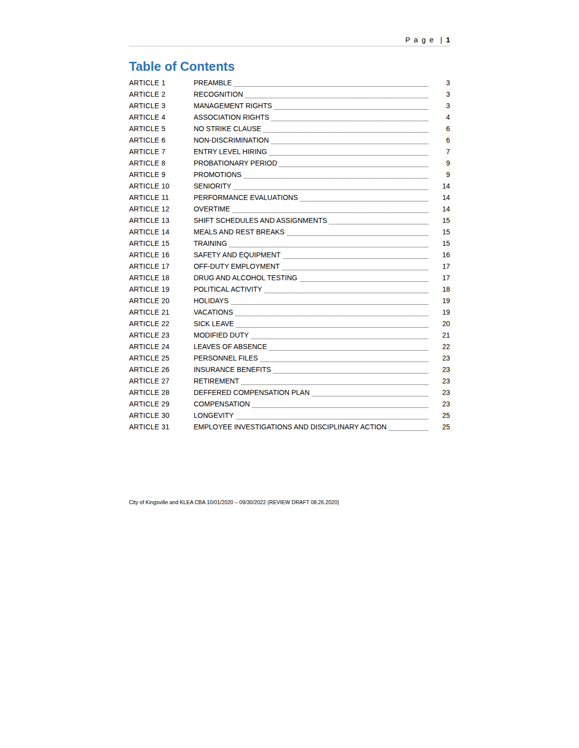P a g e | 1
Table of Contents
| ARTICLE 1 | PREAMBLE | 3 |
| ARTICLE 2 | RECOGNITION | 3 |
| ARTICLE 3 | MANAGEMENT RIGHTS | 3 |
| ARTICLE 4 | ASSOCIATION RIGHTS | 4 |
| ARTICLE 5 | NO STRIKE CLAUSE | 6 |
| ARTICLE 6 | NON-DISCRIMINATION | 6 |
| ARTICLE 7 | ENTRY LEVEL HIRING | 7 |
| ARTICLE 8 | PROBATIONARY PERIOD | 9 |
| ARTICLE 9 | PROMOTIONS | 9 |
| ARTICLE 10 | SENIORITY | 14 |
| ARTICLE 11 | PERFORMANCE EVALUATIONS | 14 |
| ARTICLE 12 | OVERTIME | 14 |
| ARTICLE 13 | SHIFT SCHEDULES AND ASSIGNMENTS | 15 |
| ARTICLE 14 | MEALS AND REST BREAKS | 15 |
| ARTICLE 15 | TRAINING | 15 |
| ARTICLE 16 | SAFETY AND EQUIPMENT | 16 |
| ARTICLE 17 | OFF-DUTY EMPLOYMENT | 17 |
| ARTICLE 18 | DRUG AND ALCOHOL TESTING | 17 |
| ARTICLE 19 | POLITICAL ACTIVITY | 18 |
| ARTICLE 20 | HOLIDAYS | 19 |
| ARTICLE 21 | VACATIONS | 19 |
| ARTICLE 22 | SICK LEAVE | 20 |
| ARTICLE 23 | MODIFIED DUTY | 21 |
| ARTICLE 24 | LEAVES OF ABSENCE | 22 |
| ARTICLE 25 | PERSONNEL FILES | 23 |
| ARTICLE 26 | INSURANCE BENEFITS | 23 |
| ARTICLE 27 | RETIREMENT | 23 |
| ARTICLE 28 | DEFFERED COMPENSATION PLAN | 23 |
| ARTICLE 29 | COMPENSATION | 23 |
| ARTICLE 30 | LONGEVITY | 25 |
| ARTICLE 31 | EMPLOYEE INVESTIGATIONS AND DISCIPLINARY ACTION | 25 |
City of Kingsville and KLEA CBA 10/01/2020 – 09/30/2022 (REVIEW DRAFT 08.26.2020)